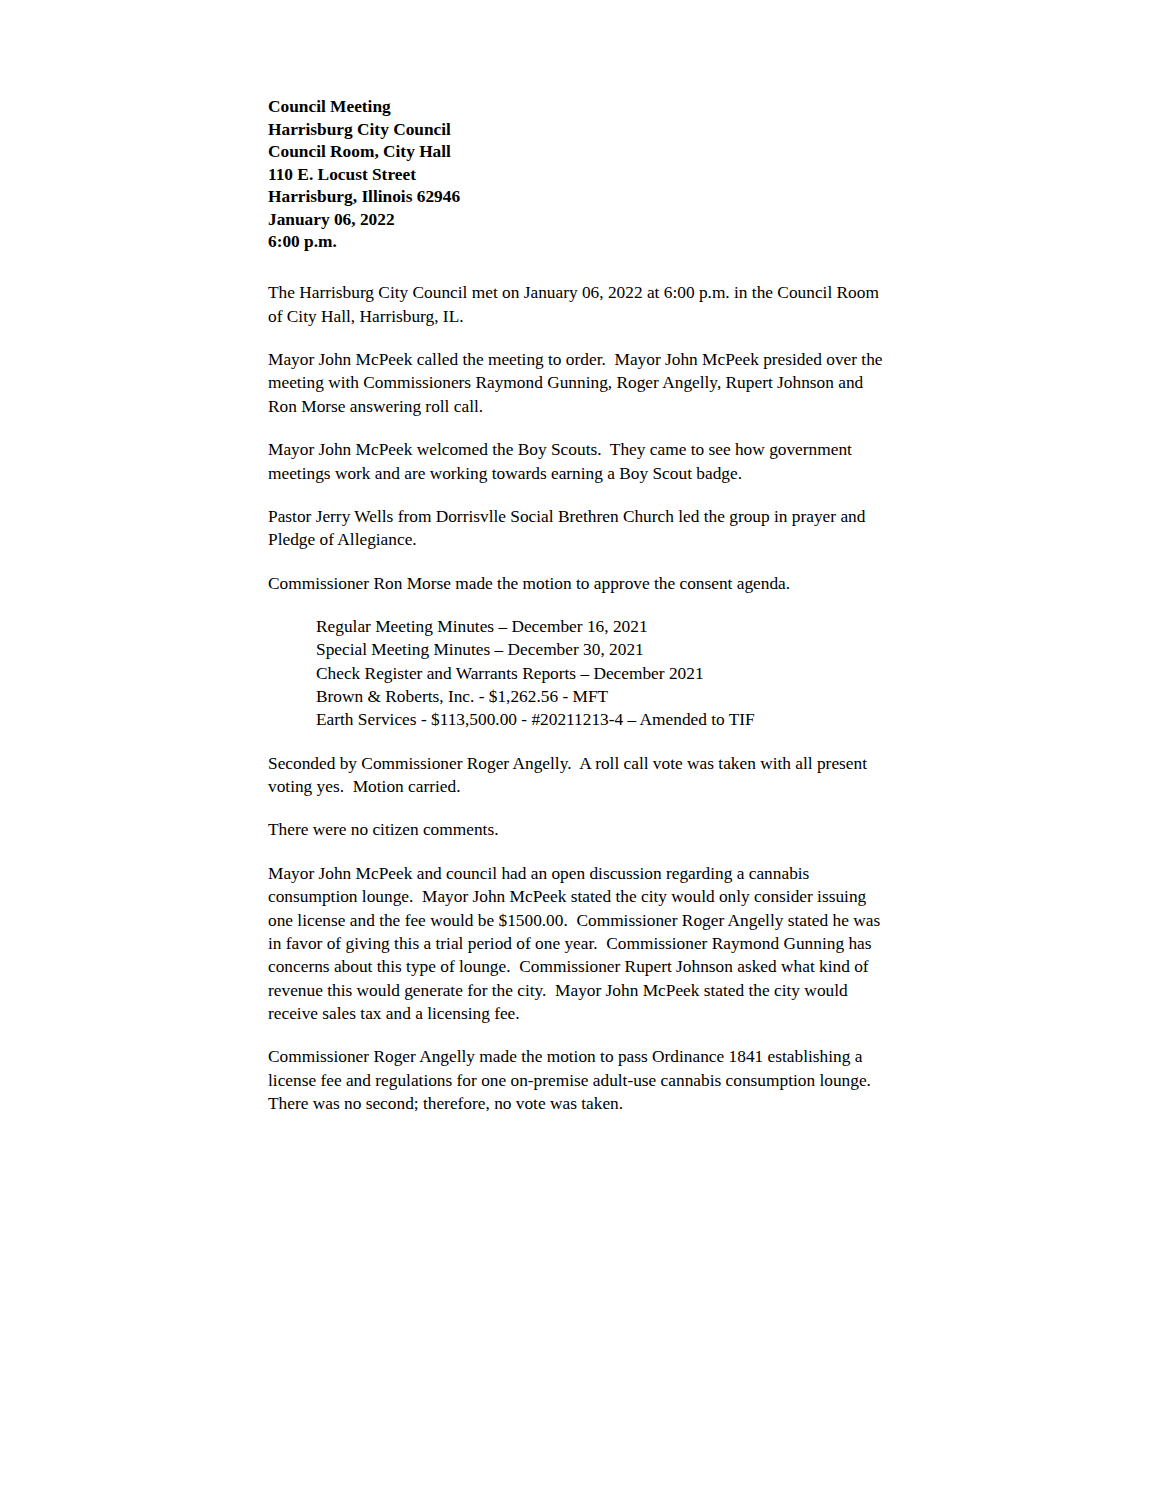Council Meeting
Harrisburg City Council
Council Room, City Hall
110 E. Locust Street
Harrisburg, Illinois 62946
January 06, 2022
6:00 p.m.
The Harrisburg City Council met on January 06, 2022 at 6:00 p.m. in the Council Room of City Hall, Harrisburg, IL.
Mayor John McPeek called the meeting to order. Mayor John McPeek presided over the meeting with Commissioners Raymond Gunning, Roger Angelly, Rupert Johnson and Ron Morse answering roll call.
Mayor John McPeek welcomed the Boy Scouts. They came to see how government meetings work and are working towards earning a Boy Scout badge.
Pastor Jerry Wells from Dorrisvlle Social Brethren Church led the group in prayer and Pledge of Allegiance.
Commissioner Ron Morse made the motion to approve the consent agenda.
Regular Meeting Minutes – December 16, 2021
Special Meeting Minutes – December 30, 2021
Check Register and Warrants Reports – December 2021
Brown & Roberts, Inc. - $1,262.56 - MFT
Earth Services - $113,500.00 - #20211213-4 – Amended to TIF
Seconded by Commissioner Roger Angelly. A roll call vote was taken with all present voting yes. Motion carried.
There were no citizen comments.
Mayor John McPeek and council had an open discussion regarding a cannabis consumption lounge. Mayor John McPeek stated the city would only consider issuing one license and the fee would be $1500.00. Commissioner Roger Angelly stated he was in favor of giving this a trial period of one year. Commissioner Raymond Gunning has concerns about this type of lounge. Commissioner Rupert Johnson asked what kind of revenue this would generate for the city. Mayor John McPeek stated the city would receive sales tax and a licensing fee.
Commissioner Roger Angelly made the motion to pass Ordinance 1841 establishing a license fee and regulations for one on-premise adult-use cannabis consumption lounge. There was no second; therefore, no vote was taken.